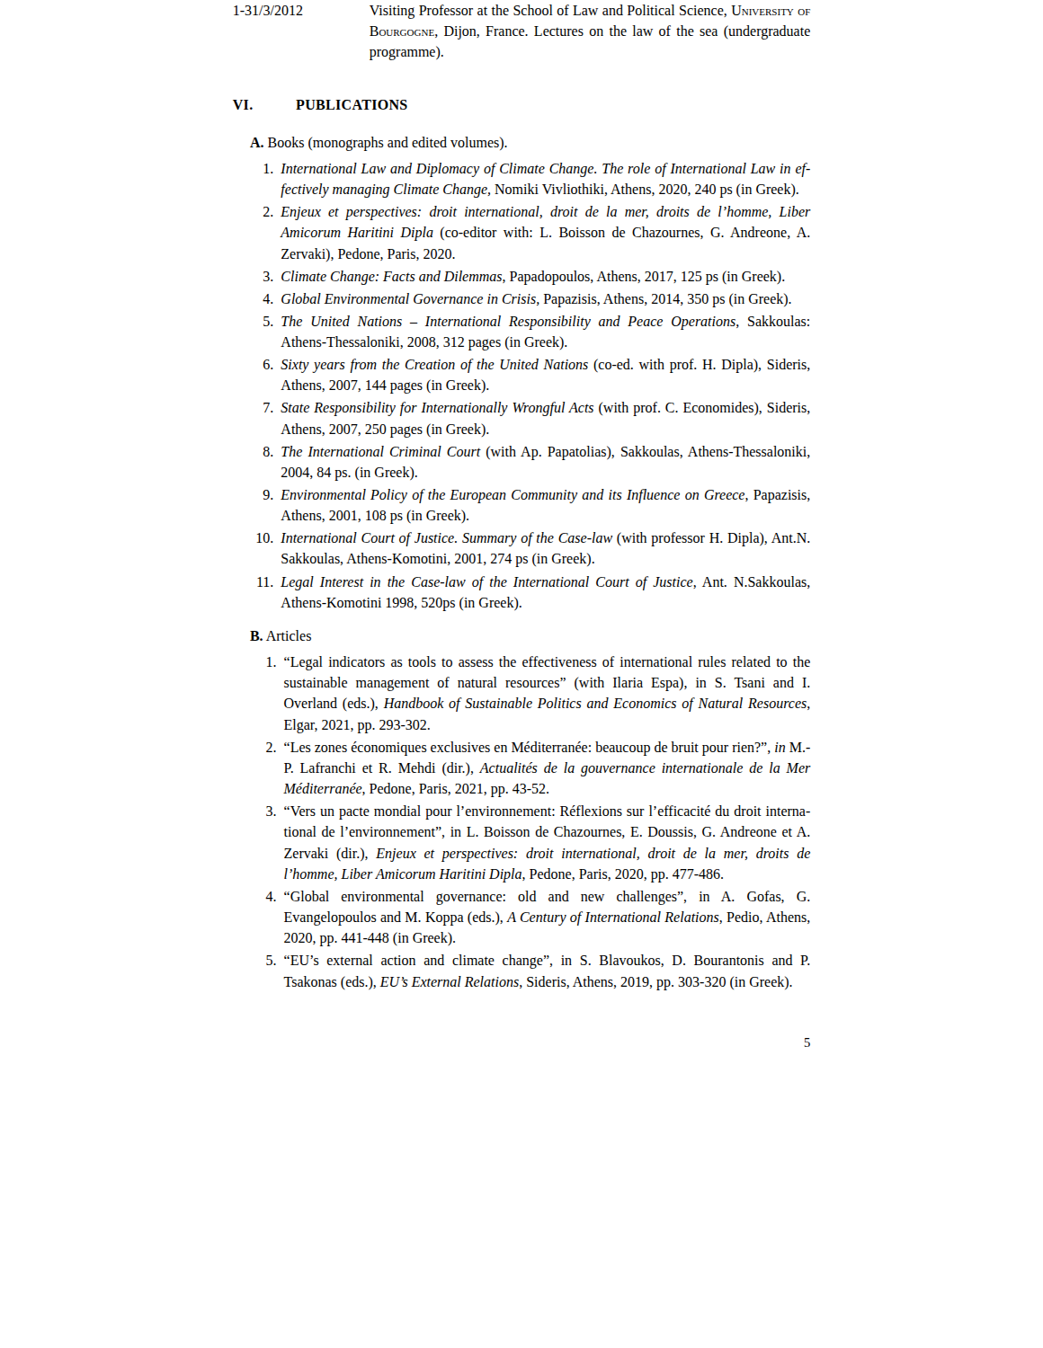1-31/3/2012
Visiting Professor at the School of Law and Political Science, University of Bourgogne, Dijon, France. Lectures on the law of the sea (undergraduate programme).
VI. PUBLICATIONS
A. Books (monographs and edited volumes).
International Law and Diplomacy of Climate Change. The role of International Law in effectively managing Climate Change, Nomiki Vivliothiki, Athens, 2020, 240 ps (in Greek).
Enjeux et perspectives: droit international, droit de la mer, droits de l’homme, Liber Amicorum Haritini Dipla (co-editor with: L. Boisson de Chazournes, G. Andreone, A. Zervaki), Pedone, Paris, 2020.
Climate Change: Facts and Dilemmas, Papadopoulos, Athens, 2017, 125 ps (in Greek).
Global Environmental Governance in Crisis, Papazisis, Athens, 2014, 350 ps (in Greek).
The United Nations – International Responsibility and Peace Operations, Sakkoulas: Athens-Thessaloniki, 2008, 312 pages (in Greek).
Sixty years from the Creation of the United Nations (co-ed. with prof. H. Dipla), Sideris, Athens, 2007, 144 pages (in Greek).
State Responsibility for Internationally Wrongful Acts (with prof. C. Economides), Sideris, Athens, 2007, 250 pages (in Greek).
The International Criminal Court (with Ap. Papatolias), Sakkoulas, Athens-Thessaloniki, 2004, 84 ps. (in Greek).
Environmental Policy of the European Community and its Influence on Greece, Papazisis, Athens, 2001, 108 ps (in Greek).
International Court of Justice. Summary of the Case-law (with professor H. Dipla), Ant.N. Sakkoulas, Athens-Komotini, 2001, 274 ps (in Greek).
Legal Interest in the Case-law of the International Court of Justice, Ant. N.Sakkoulas, Athens-Komotini 1998, 520ps (in Greek).
B. Articles
“Legal indicators as tools to assess the effectiveness of international rules related to the sustainable management of natural resources” (with Ilaria Espa), in S. Tsani and I. Overland (eds.), Handbook of Sustainable Politics and Economics of Natural Resources, Elgar, 2021, pp. 293-302.
“Les zones économiques exclusives en Méditerranée: beaucoup de bruit pour rien?”, in M.-P. Lafranchi et R. Mehdi (dir.), Actualités de la gouvernance internationale de la Mer Méditerranée, Pedone, Paris, 2021, pp. 43-52.
“Vers un pacte mondial pour l’environnement: Réflexions sur l’efficacité du droit international de l’environnement”, in L. Boisson de Chazournes, E. Doussis, G. Andreone et A. Zervaki (dir.), Enjeux et perspectives: droit international, droit de la mer, droits de l’homme, Liber Amicorum Haritini Dipla, Pedone, Paris, 2020, pp. 477-486.
“Global environmental governance: old and new challenges”, in A. Gofas, G. Evangelopoulos and M. Koppa (eds.), A Century of International Relations, Pedio, Athens, 2020, pp. 441-448 (in Greek).
“EU’s external action and climate change”, in S. Blavoukos, D. Bourantonis and P. Tsakonas (eds.), EU’s External Relations, Sideris, Athens, 2019, pp. 303-320 (in Greek).
5